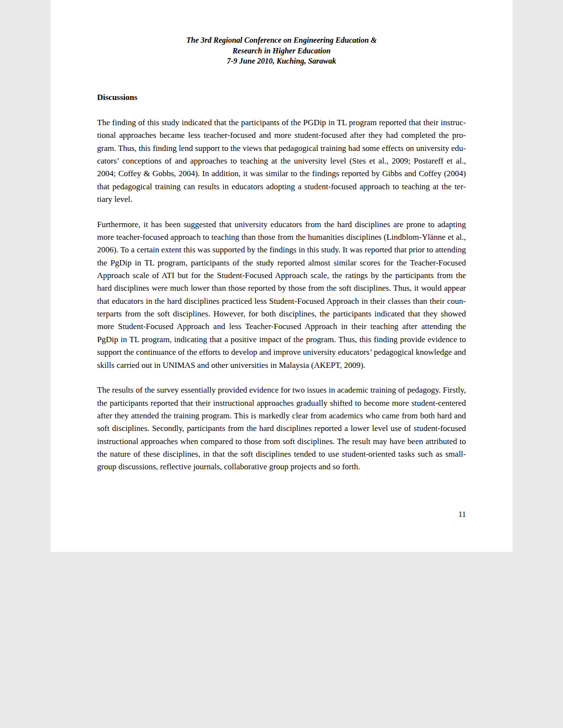The 3rd Regional Conference on Engineering Education &
Research in Higher Education
7-9 June 2010, Kuching, Sarawak
Discussions
The finding of this study indicated that the participants of the PGDip in TL program reported that their instructional approaches became less teacher-focused and more student-focused after they had completed the program. Thus, this finding lend support to the views that pedagogical training had some effects on university educators’ conceptions of and approaches to teaching at the university level (Stes et al., 2009; Postareff et al., 2004; Coffey & Gobbs, 2004). In addition, it was similar to the findings reported by Gibbs and Coffey (2004) that pedagogical training can results in educators adopting a student-focused approach to teaching at the tertiary level.
Furthermore, it has been suggested that university educators from the hard disciplines are prone to adapting more teacher-focused approach to teaching than those from the humanities disciplines (Lindblom-Ylänne et al., 2006). To a certain extent this was supported by the findings in this study. It was reported that prior to attending the PgDip in TL program, participants of the study reported almost similar scores for the Teacher-Focused Approach scale of ATI but for the Student-Focused Approach scale, the ratings by the participants from the hard disciplines were much lower than those reported by those from the soft disciplines. Thus, it would appear that educators in the hard disciplines practiced less Student-Focused Approach in their classes than their counterparts from the soft disciplines. However, for both disciplines, the participants indicated that they showed more Student-Focused Approach and less Teacher-Focused Approach in their teaching after attending the PgDip in TL program, indicating that a positive impact of the program. Thus, this finding provide evidence to support the continuance of the efforts to develop and improve university educators’ pedagogical knowledge and skills carried out in UNIMAS and other universities in Malaysia (AKEPT, 2009).
The results of the survey essentially provided evidence for two issues in academic training of pedagogy. Firstly, the participants reported that their instructional approaches gradually shifted to become more student-centered after they attended the training program. This is markedly clear from academics who came from both hard and soft disciplines. Secondly, participants from the hard disciplines reported a lower level use of student-focused instructional approaches when compared to those from soft disciplines. The result may have been attributed to the nature of these disciplines, in that the soft disciplines tended to use student-oriented tasks such as small-group discussions, reflective journals, collaborative group projects and so forth.
11